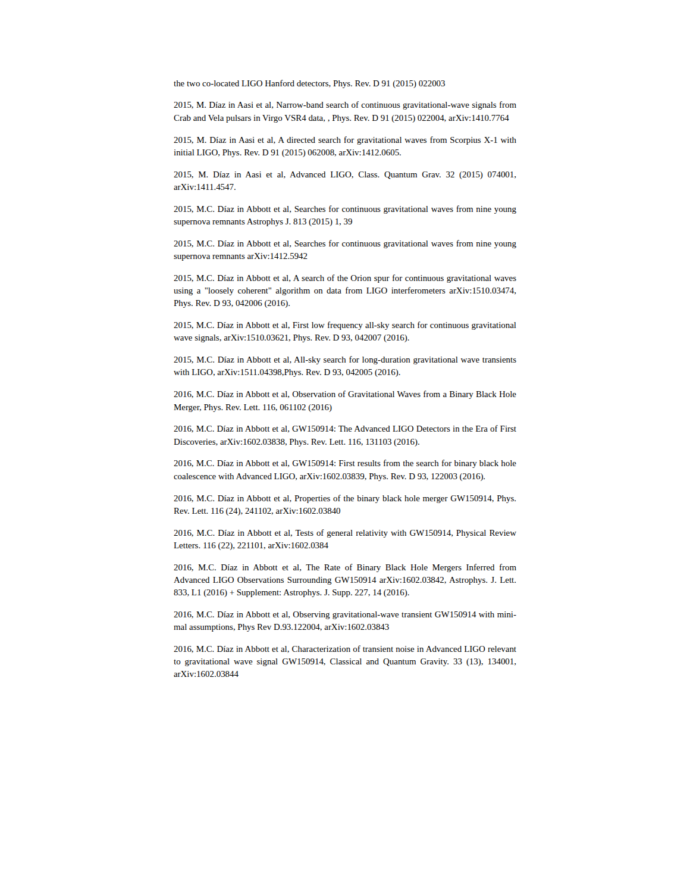the two co-located LIGO Hanford detectors, Phys. Rev. D 91 (2015) 022003
2015, M. Díaz in Aasi et al, Narrow-band search of continuous gravitational-wave signals from Crab and Vela pulsars in Virgo VSR4 data, , Phys. Rev. D 91 (2015) 022004, arXiv:1410.7764
2015, M. Díaz in Aasi et al, A directed search for gravitational waves from Scorpius X-1 with initial LIGO, Phys. Rev. D 91 (2015) 062008, arXiv:1412.0605.
2015, M. Díaz in Aasi et al, Advanced LIGO, Class. Quantum Grav. 32 (2015) 074001, arXiv:1411.4547.
2015, M.C. Díaz in Abbott et al, Searches for continuous gravitational waves from nine young supernova remnants Astrophys J. 813 (2015) 1, 39
2015, M.C. Díaz in Abbott et al, Searches for continuous gravitational waves from nine young supernova remnants arXiv:1412.5942
2015, M.C. Díaz in Abbott et al, A search of the Orion spur for continuous gravitational waves using a "loosely coherent" algorithm on data from LIGO interferometers arXiv:1510.03474, Phys. Rev. D 93, 042006 (2016).
2015, M.C. Díaz in Abbott et al, First low frequency all-sky search for continuous gravitational wave signals, arXiv:1510.03621, Phys. Rev. D 93, 042007 (2016).
2015, M.C. Díaz in Abbott et al, All-sky search for long-duration gravitational wave transients with LIGO, arXiv:1511.04398,Phys. Rev. D 93, 042005 (2016).
2016, M.C. Díaz in Abbott et al, Observation of Gravitational Waves from a Binary Black Hole Merger, Phys. Rev. Lett. 116, 061102 (2016)
2016, M.C. Díaz in Abbott et al, GW150914: The Advanced LIGO Detectors in the Era of First Discoveries, arXiv:1602.03838, Phys. Rev. Lett. 116, 131103 (2016).
2016, M.C. Díaz in Abbott et al, GW150914: First results from the search for binary black hole coalescence with Advanced LIGO, arXiv:1602.03839, Phys. Rev. D 93, 122003 (2016).
2016, M.C. Díaz in Abbott et al, Properties of the binary black hole merger GW150914, Phys. Rev. Lett. 116 (24), 241102, arXiv:1602.03840
2016, M.C. Díaz in Abbott et al, Tests of general relativity with GW150914, Physical Review Letters. 116 (22), 221101, arXiv:1602.0384
2016, M.C. Díaz in Abbott et al, The Rate of Binary Black Hole Mergers Inferred from Advanced LIGO Observations Surrounding GW150914 arXiv:1602.03842, Astrophys. J. Lett. 833, L1 (2016) + Supplement: Astrophys. J. Supp. 227, 14 (2016).
2016, M.C. Díaz in Abbott et al, Observing gravitational-wave transient GW150914 with minimal assumptions, Phys Rev D.93.122004, arXiv:1602.03843
2016, M.C. Díaz in Abbott et al, Characterization of transient noise in Advanced LIGO relevant to gravitational wave signal GW150914, Classical and Quantum Gravity. 33 (13), 134001, arXiv:1602.03844